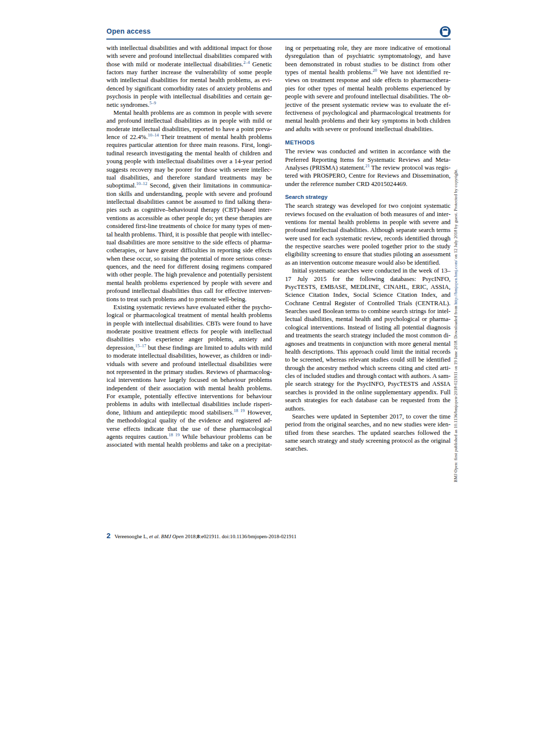BMJ Open: first published as 10.1136/bmjopen-2018-021911 on 19 June 2018. Downloaded from http://bmjopen.bmj.com/ on 12 July 2018 by guest. Protected by copyright.
Open access
with intellectual disabilities and with additional impact for those with severe and profound intellectual disabilities compared with those with mild or moderate intellectual disabilities.2–4 Genetic factors may further increase the vulnerability of some people with intellectual disabilities for mental health problems, as evidenced by significant comorbidity rates of anxiety problems and psychosis in people with intellectual disabilities and certain genetic syndromes.5–9
Mental health problems are as common in people with severe and profound intellectual disabilities as in people with mild or moderate intellectual disabilities, reported to have a point prevalence of 22.4%.10–14 Their treatment of mental health problems requires particular attention for three main reasons. First, longitudinal research investigating the mental health of children and young people with intellectual disabilities over a 14-year period suggests recovery may be poorer for those with severe intellectual disabilities, and therefore standard treatments may be suboptimal.10–12 Second, given their limitations in communication skills and understanding, people with severe and profound intellectual disabilities cannot be assumed to find talking therapies such as cognitive–behavioural therapy (CBT)-based interventions as accessible as other people do; yet these therapies are considered first-line treatments of choice for many types of mental health problems. Third, it is possible that people with intellectual disabilities are more sensitive to the side effects of pharmacotherapies, or have greater difficulties in reporting side effects when these occur, so raising the potential of more serious consequences, and the need for different dosing regimens compared with other people. The high prevalence and potentially persistent mental health problems experienced by people with severe and profound intellectual disabilities thus call for effective interventions to treat such problems and to promote well-being.
Existing systematic reviews have evaluated either the psychological or pharmacological treatment of mental health problems in people with intellectual disabilities. CBTs were found to have moderate positive treatment effects for people with intellectual disabilities who experience anger problems, anxiety and depression,15–17 but these findings are limited to adults with mild to moderate intellectual disabilities, however, as children or individuals with severe and profound intellectual disabilities were not represented in the primary studies. Reviews of pharmacological interventions have largely focused on behaviour problems independent of their association with mental health problems. For example, potentially effective interventions for behaviour problems in adults with intellectual disabilities include risperidone, lithium and antiepileptic mood stabilisers.18 19 However, the methodological quality of the evidence and registered adverse effects indicate that the use of these pharmacological agents requires caution.18 19 While behaviour problems can be associated with mental health problems and take on a precipitating or perpetuating role, they are more indicative of emotional dysregulation than of psychiatric symptomatology, and have been demonstrated in robust studies to be distinct from other types of mental health problems.20 We have not identified reviews on treatment response and side effects to pharmacotherapies for other types of mental health problems experienced by people with severe and profound intellectual disabilities. The objective of the present systematic review was to evaluate the effectiveness of psychological and pharmacological treatments for mental health problems and their key symptoms in both children and adults with severe or profound intellectual disabilities.
Methods
The review was conducted and written in accordance with the Preferred Reporting Items for Systematic Reviews and Meta-Analyses (PRISMA) statement.21 The review protocol was registered with PROSPERO, Centre for Reviews and Dissemination, under the reference number CRD 42015024469.
Search strategy
The search strategy was developed for two conjoint systematic reviews focused on the evaluation of both measures of and interventions for mental health problems in people with severe and profound intellectual disabilities. Although separate search terms were used for each systematic review, records identified through the respective searches were pooled together prior to the study eligibility screening to ensure that studies piloting an assessment as an intervention outcome measure would also be identified.
Initial systematic searches were conducted in the week of 13–17 July 2015 for the following databases: PsycINFO, PsycTESTS, EMBASE, MEDLINE, CINAHL, ERIC, ASSIA, Science Citation Index, Social Science Citation Index, and Cochrane Central Register of Controlled Trials (CENTRAL). Searches used Boolean terms to combine search strings for intellectual disabilities, mental health and psychological or pharmacological interventions. Instead of listing all potential diagnosis and treatments the search strategy included the most common diagnoses and treatments in conjunction with more general mental health descriptions. This approach could limit the initial records to be screened, whereas relevant studies could still be identified through the ancestry method which screens citing and cited articles of included studies and through contact with authors. A sample search strategy for the PsycINFO, PsycTESTS and ASSIA searches is provided in the online supplementary appendix. Full search strategies for each database can be requested from the authors.
Searches were updated in September 2017, to cover the time period from the original searches, and no new studies were identified from these searches. The updated searches followed the same search strategy and study screening protocol as the original searches.
2 Vereenooghe L, et al. BMJ Open 2018;8:e021911. doi:10.1136/bmjopen-2018-021911